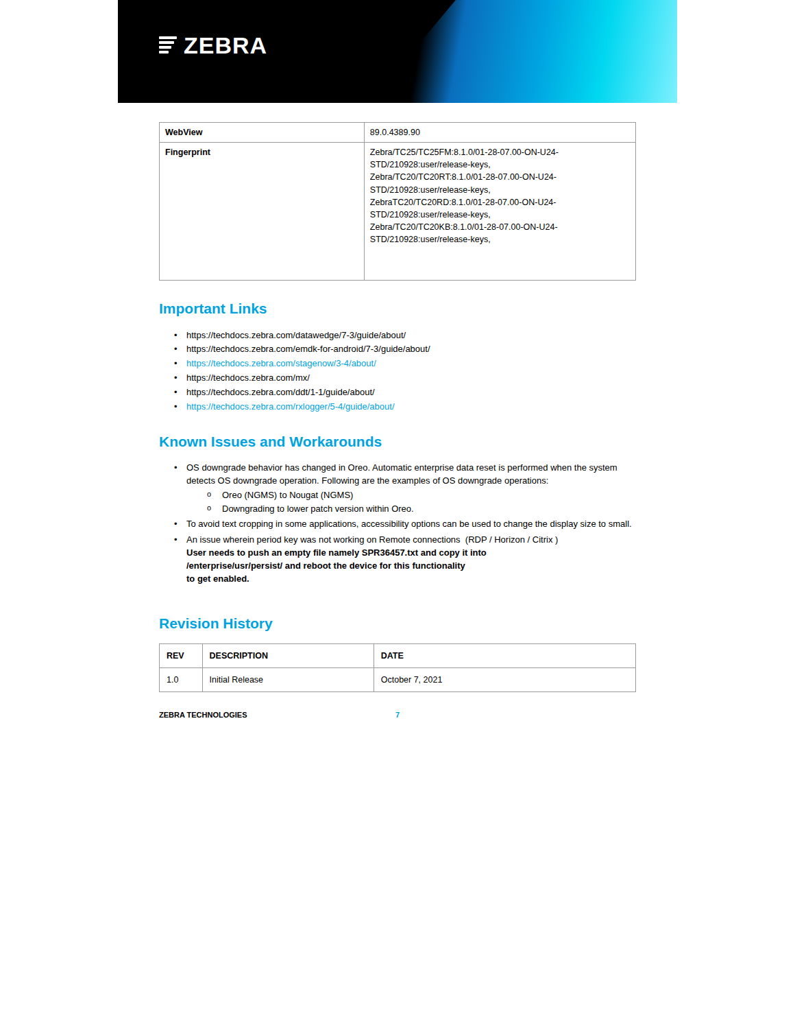ZEBRA
| WebView | 89.0.4389.90 |
| Fingerprint | Zebra/TC25/TC25FM:8.1.0/01-28-07.00-ON-U24-STD/210928:user/release-keys, Zebra/TC20/TC20RT:8.1.0/01-28-07.00-ON-U24-STD/210928:user/release-keys, ZebraTC20/TC20RD:8.1.0/01-28-07.00-ON-U24-STD/210928:user/release-keys, Zebra/TC20/TC20KB:8.1.0/01-28-07.00-ON-U24-STD/210928:user/release-keys, |
Important Links
https://techdocs.zebra.com/datawedge/7-3/guide/about/
https://techdocs.zebra.com/emdk-for-android/7-3/guide/about/
https://techdocs.zebra.com/stagenow/3-4/about/
https://techdocs.zebra.com/mx/
https://techdocs.zebra.com/ddt/1-1/guide/about/
https://techdocs.zebra.com/rxlogger/5-4/guide/about/
Known Issues and Workarounds
OS downgrade behavior has changed in Oreo. Automatic enterprise data reset is performed when the system detects OS downgrade operation. Following are the examples of OS downgrade operations:
Oreo (NGMS) to Nougat (NGMS)
Downgrading to lower patch version within Oreo.
To avoid text cropping in some applications, accessibility options can be used to change the display size to small.
An issue wherein period key was not working on Remote connections (RDP / Horizon / Citrix )
User needs to push an empty file namely SPR36457.txt and copy it into
/enterprise/usr/persist/ and reboot the device for this functionality
to get enabled.
Revision History
| REV | DESCRIPTION | DATE |
| --- | --- | --- |
| 1.0 | Initial Release | October 7, 2021 |
ZEBRA TECHNOLOGIES 7